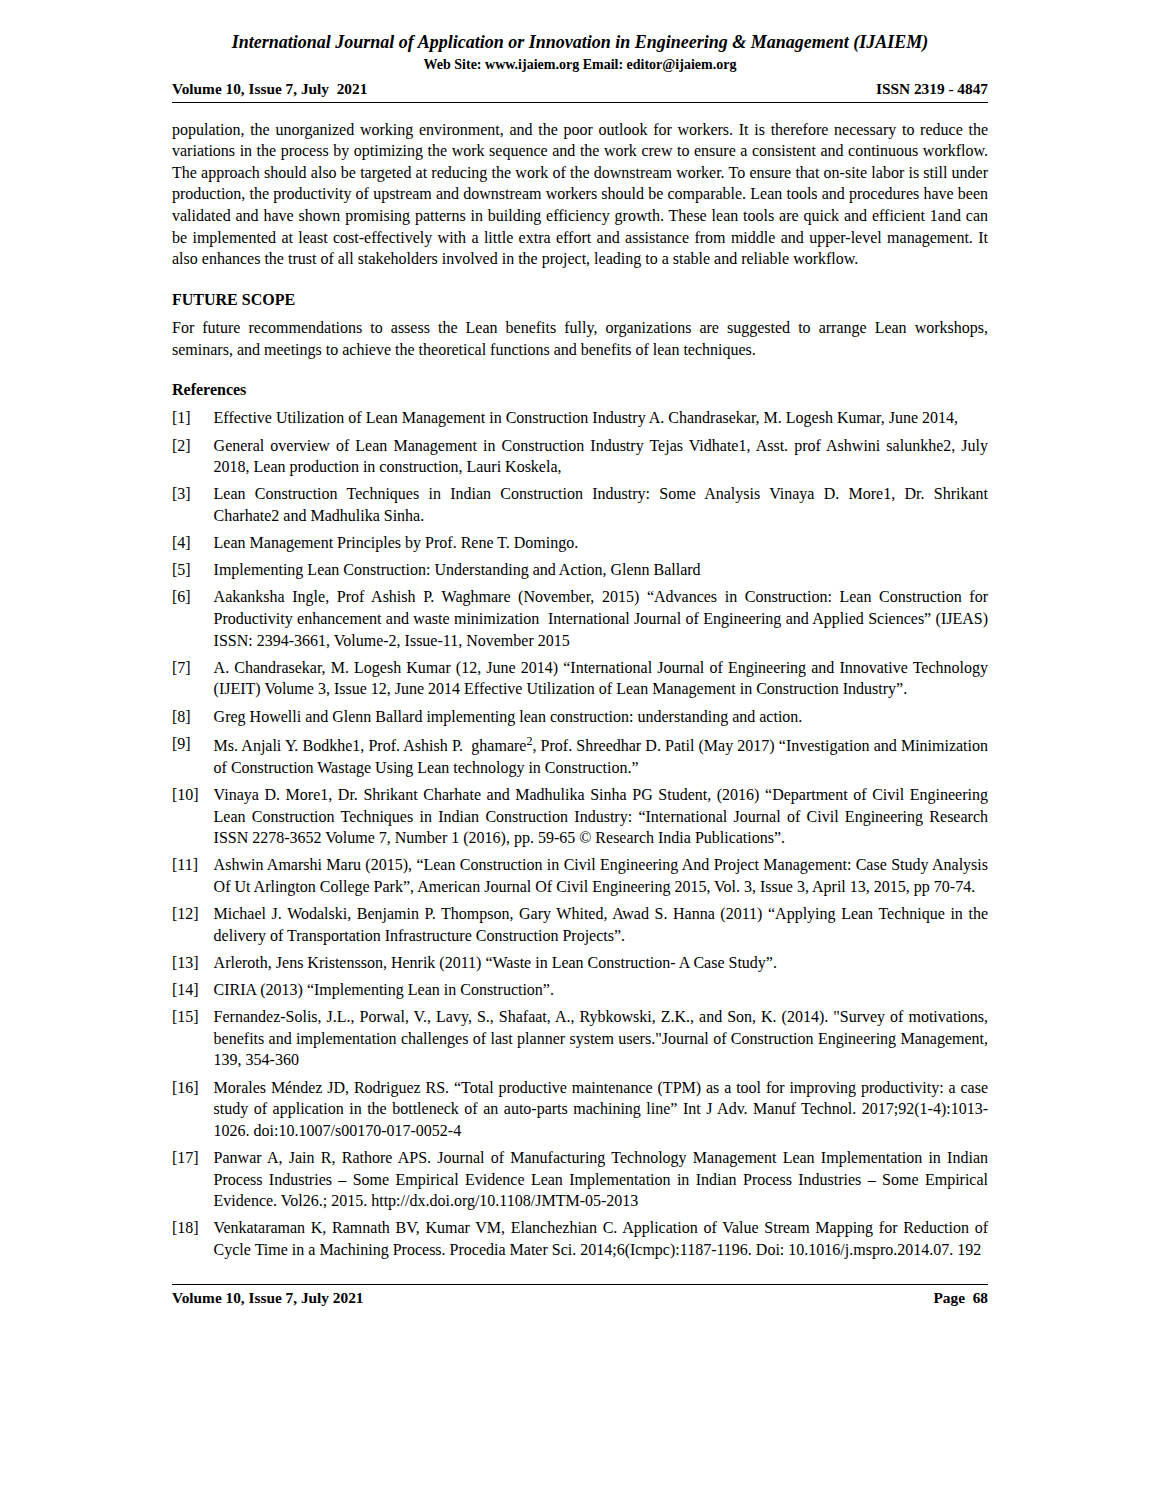International Journal of Application or Innovation in Engineering & Management (IJAIEM)
Web Site: www.ijaiem.org Email: editor@ijaiem.org
Volume 10, Issue 7, July 2021 ISSN 2319 - 4847
population, the unorganized working environment, and the poor outlook for workers. It is therefore necessary to reduce the variations in the process by optimizing the work sequence and the work crew to ensure a consistent and continuous workflow. The approach should also be targeted at reducing the work of the downstream worker. To ensure that on-site labor is still under production, the productivity of upstream and downstream workers should be comparable. Lean tools and procedures have been validated and have shown promising patterns in building efficiency growth. These lean tools are quick and efficient 1and can be implemented at least cost-effectively with a little extra effort and assistance from middle and upper-level management. It also enhances the trust of all stakeholders involved in the project, leading to a stable and reliable workflow.
FUTURE SCOPE
For future recommendations to assess the Lean benefits fully, organizations are suggested to arrange Lean workshops, seminars, and meetings to achieve the theoretical functions and benefits of lean techniques.
References
Effective Utilization of Lean Management in Construction Industry A. Chandrasekar, M. Logesh Kumar, June 2014,
General overview of Lean Management in Construction Industry Tejas Vidhate1, Asst. prof Ashwini salunkhe2, July 2018, Lean production in construction, Lauri Koskela,
Lean Construction Techniques in Indian Construction Industry: Some Analysis Vinaya D. More1, Dr. Shrikant Charhate2 and Madhulika Sinha.
Lean Management Principles by Prof. Rene T. Domingo.
Implementing Lean Construction: Understanding and Action, Glenn Ballard
Aakanksha Ingle, Prof Ashish P. Waghmare (November, 2015) “Advances in Construction: Lean Construction for Productivity enhancement and waste minimization International Journal of Engineering and Applied Sciences” (IJEAS) ISSN: 2394-3661, Volume-2, Issue-11, November 2015
A. Chandrasekar, M. Logesh Kumar (12, June 2014) “International Journal of Engineering and Innovative Technology (IJEIT) Volume 3, Issue 12, June 2014 Effective Utilization of Lean Management in Construction Industry”.
Greg Howelli and Glenn Ballard implementing lean construction: understanding and action.
Ms. Anjali Y. Bodkhe1, Prof. Ashish P. ghamare2, Prof. Shreedhar D. Patil (May 2017) “Investigation and Minimization of Construction Wastage Using Lean technology in Construction.”
Vinaya D. More1, Dr. Shrikant Charhate and Madhulika Sinha PG Student, (2016) “Department of Civil Engineering Lean Construction Techniques in Indian Construction Industry: “International Journal of Civil Engineering Research ISSN 2278-3652 Volume 7, Number 1 (2016), pp. 59-65 © Research India Publications”.
Ashwin Amarshi Maru (2015), “Lean Construction in Civil Engineering And Project Management: Case Study Analysis Of Ut Arlington College Park”, American Journal Of Civil Engineering 2015, Vol. 3, Issue 3, April 13, 2015, pp 70-74.
Michael J. Wodalski, Benjamin P. Thompson, Gary Whited, Awad S. Hanna (2011) “Applying Lean Technique in the delivery of Transportation Infrastructure Construction Projects”.
Arleroth, Jens Kristensson, Henrik (2011) “Waste in Lean Construction- A Case Study”.
CIRIA (2013) “Implementing Lean in Construction”.
Fernandez-Solis, J.L., Porwal, V., Lavy, S., Shafaat, A., Rybkowski, Z.K., and Son, K. (2014). "Survey of motivations, benefits and implementation challenges of last planner system users."Journal of Construction Engineering Management, 139, 354-360
Morales Méndez JD, Rodriguez RS. “Total productive maintenance (TPM) as a tool for improving productivity: a case study of application in the bottleneck of an auto-parts machining line” Int J Adv. Manuf Technol. 2017;92(1-4):1013-1026. doi:10.1007/s00170-017-0052-4
Panwar A, Jain R, Rathore APS. Journal of Manufacturing Technology Management Lean Implementation in Indian Process Industries – Some Empirical Evidence Lean Implementation in Indian Process Industries – Some Empirical Evidence. Vol26.; 2015. http://dx.doi.org/10.1108/JMTM-05-2013
Venkataraman K, Ramnath BV, Kumar VM, Elanchezhian C. Application of Value Stream Mapping for Reduction of Cycle Time in a Machining Process. Procedia Mater Sci. 2014;6(Icmpc):1187-1196. Doi: 10.1016/j.mspro.2014.07. 192
Volume 10, Issue 7, July 2021 Page 68